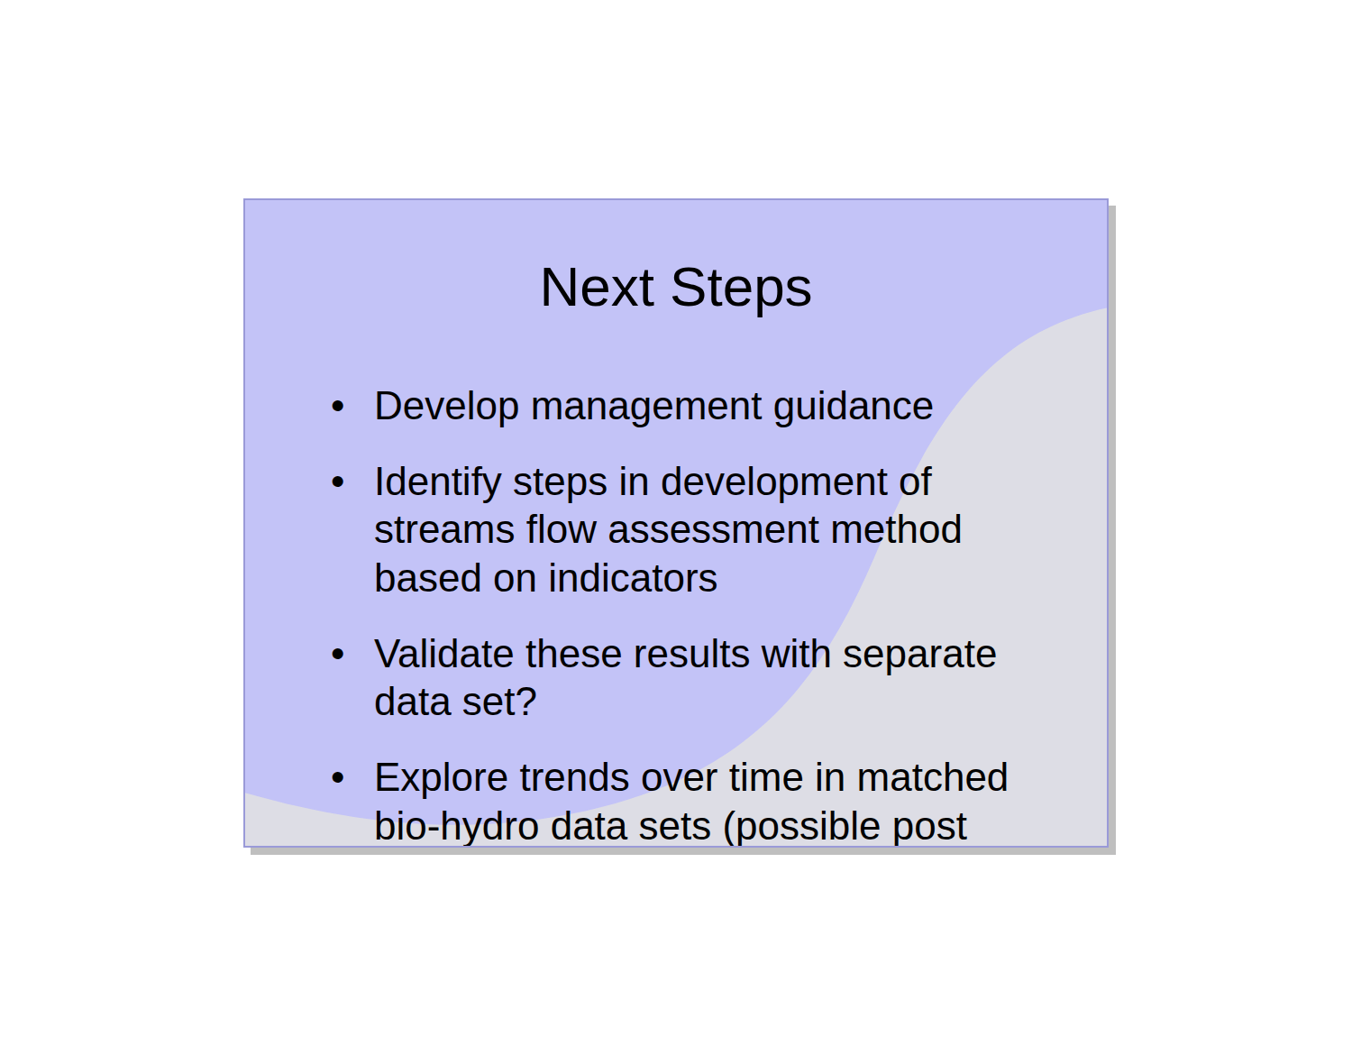Next Steps
Develop management guidance
Identify steps in development of streams flow assessment method based on indicators
Validate these results with separate data set?
Explore trends over time in matched bio-hydro data sets (possible post 2005?; 1994-2005 period)?